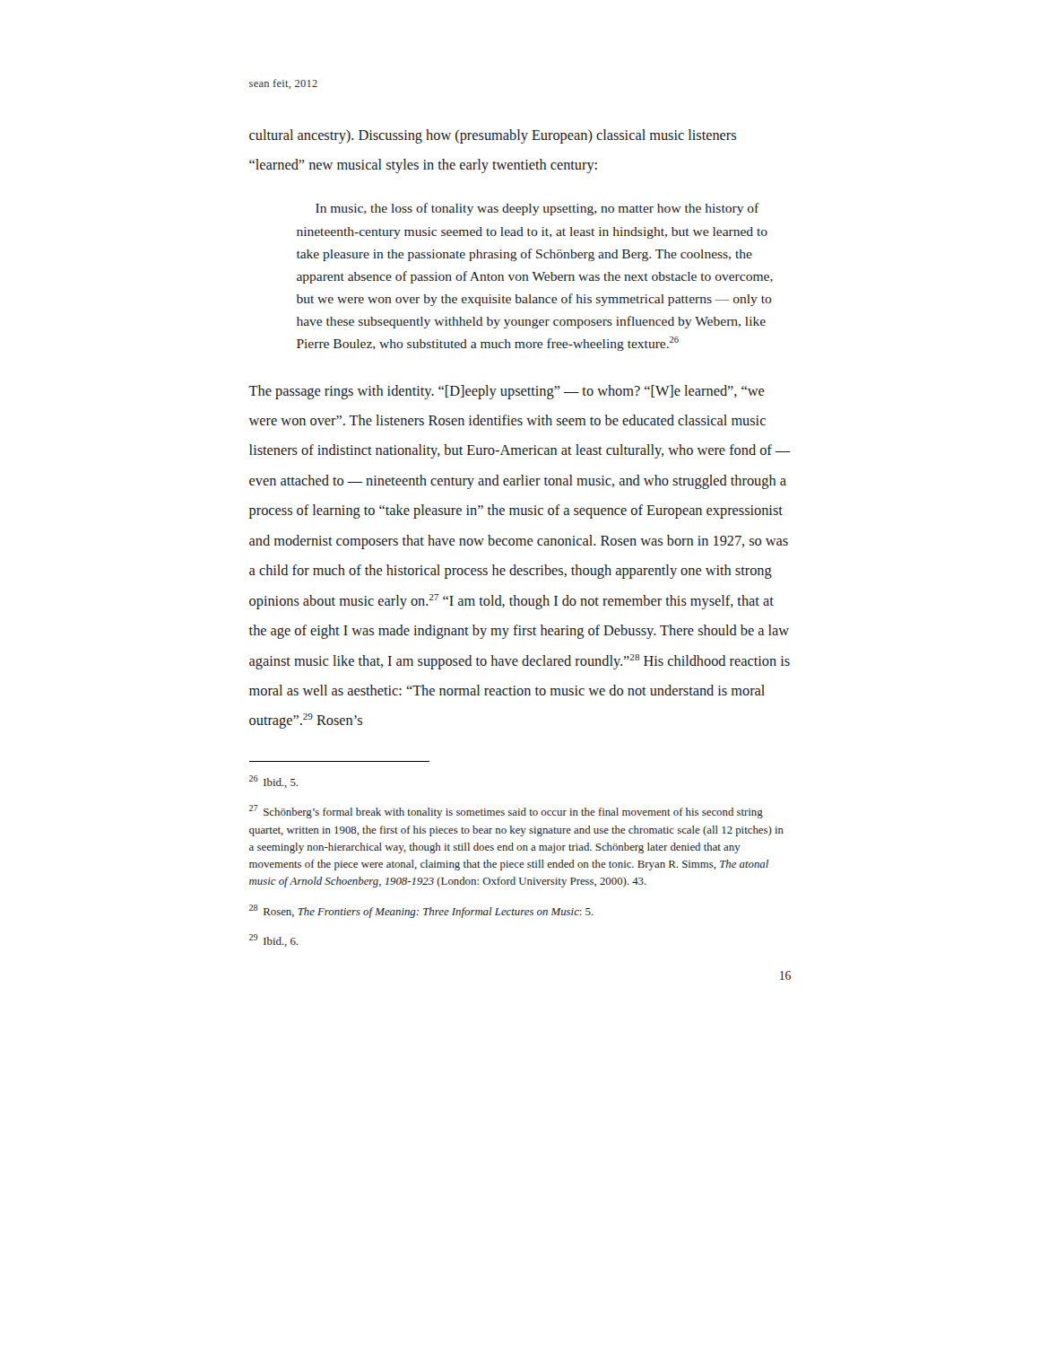sean feit, 2012
cultural ancestry). Discussing how (presumably European) classical music listeners “learned” new musical styles in the early twentieth century:
In music, the loss of tonality was deeply upsetting, no matter how the history of nineteenth-century music seemed to lead to it, at least in hindsight, but we learned to take pleasure in the passionate phrasing of Schönberg and Berg. The coolness, the apparent absence of passion of Anton von Webern was the next obstacle to overcome, but we were won over by the exquisite balance of his symmetrical patterns — only to have these subsequently withheld by younger composers influenced by Webern, like Pierre Boulez, who substituted a much more free-wheeling texture.26
The passage rings with identity. “[D]eeply upsetting” — to whom? “[W]e learned”, “we were won over”. The listeners Rosen identifies with seem to be educated classical music listeners of indistinct nationality, but Euro-American at least culturally, who were fond of — even attached to — nineteenth century and earlier tonal music, and who struggled through a process of learning to “take pleasure in” the music of a sequence of European expressionist and modernist composers that have now become canonical. Rosen was born in 1927, so was a child for much of the historical process he describes, though apparently one with strong opinions about music early on.27 “I am told, though I do not remember this myself, that at the age of eight I was made indignant by my first hearing of Debussy. There should be a law against music like that, I am supposed to have declared roundly.”28 His childhood reaction is moral as well as aesthetic: “The normal reaction to music we do not understand is moral outrage”.29 Rosen’s
26 Ibid., 5.
27 Schönberg’s formal break with tonality is sometimes said to occur in the final movement of his second string quartet, written in 1908, the first of his pieces to bear no key signature and use the chromatic scale (all 12 pitches) in a seemingly non-hierarchical way, though it still does end on a major triad. Schönberg later denied that any movements of the piece were atonal, claiming that the piece still ended on the tonic. Bryan R. Simms, The atonal music of Arnold Schoenberg, 1908-1923 (London: Oxford University Press, 2000). 43.
28 Rosen, The Frontiers of Meaning: Three Informal Lectures on Music: 5.
29 Ibid., 6.
16